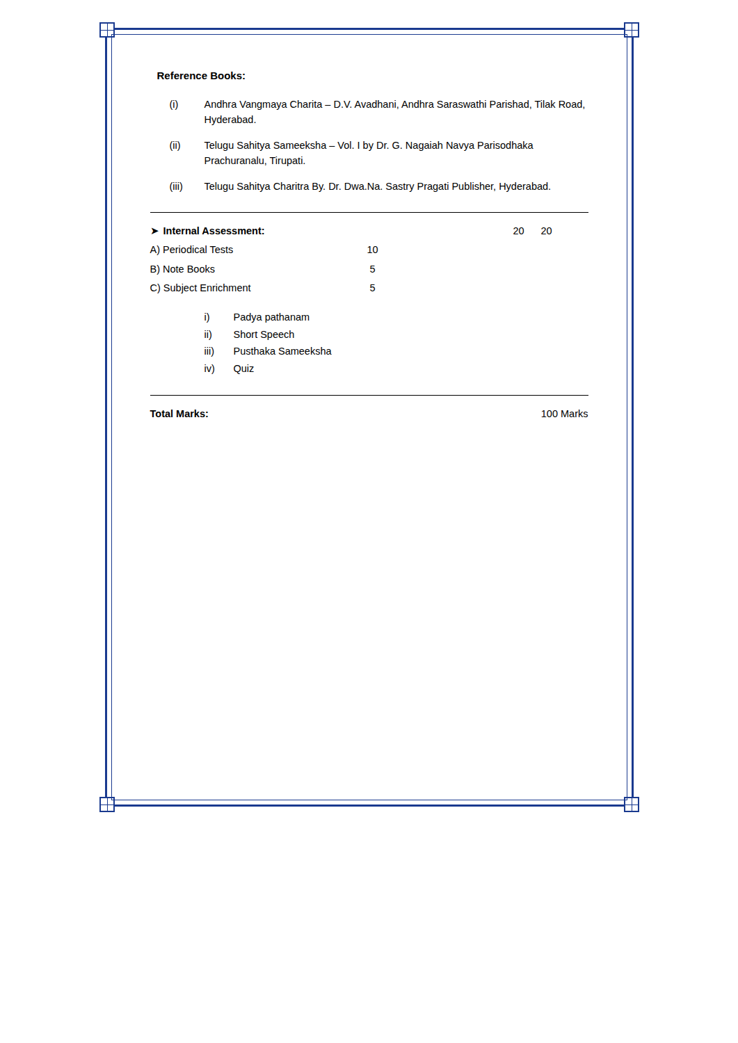Reference Books:
(i) Andhra Vangmaya Charita – D.V. Avadhani, Andhra Saraswathi Parishad, Tilak Road, Hyderabad.
(ii) Telugu Sahitya Sameeksha – Vol. I by Dr. G. Nagaiah Navya Parisodhaka Prachuranalu, Tirupati.
(iii) Telugu Sahitya Charitra By. Dr. Dwa.Na. Sastry Pragati Publisher, Hyderabad.
➤Internal Assessment:
2020
| A) Periodical Tests | 10 |
| B) Note Books | 5 |
| C) Subject Enrichment | 5 |
i) Padya pathanam
ii) Short Speech
iii) Pusthaka Sameeksha
iv) Quiz
Total Marks: 100 Marks